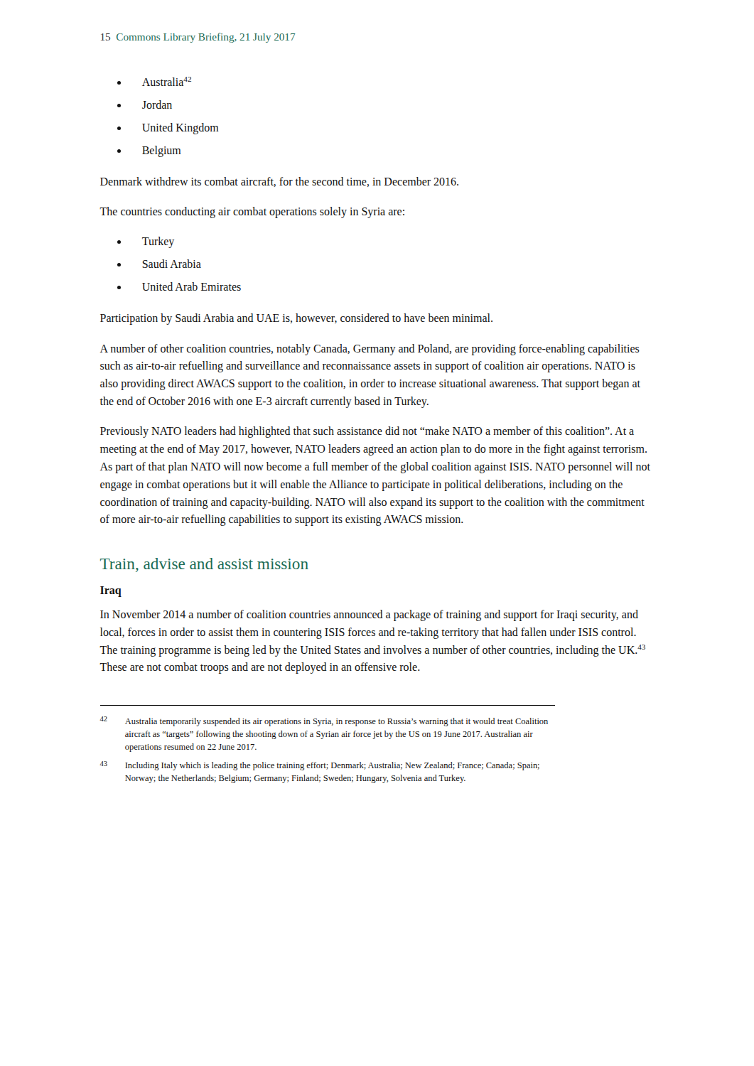15 Commons Library Briefing, 21 July 2017
Australia42
Jordan
United Kingdom
Belgium
Denmark withdrew its combat aircraft, for the second time, in December 2016.
The countries conducting air combat operations solely in Syria are:
Turkey
Saudi Arabia
United Arab Emirates
Participation by Saudi Arabia and UAE is, however, considered to have been minimal.
A number of other coalition countries, notably Canada, Germany and Poland, are providing force-enabling capabilities such as air-to-air refuelling and surveillance and reconnaissance assets in support of coalition air operations. NATO is also providing direct AWACS support to the coalition, in order to increase situational awareness. That support began at the end of October 2016 with one E-3 aircraft currently based in Turkey.
Previously NATO leaders had highlighted that such assistance did not “make NATO a member of this coalition”. At a meeting at the end of May 2017, however, NATO leaders agreed an action plan to do more in the fight against terrorism. As part of that plan NATO will now become a full member of the global coalition against ISIS. NATO personnel will not engage in combat operations but it will enable the Alliance to participate in political deliberations, including on the coordination of training and capacity-building. NATO will also expand its support to the coalition with the commitment of more air-to-air refuelling capabilities to support its existing AWACS mission.
Train, advise and assist mission
Iraq
In November 2014 a number of coalition countries announced a package of training and support for Iraqi security, and local, forces in order to assist them in countering ISIS forces and re-taking territory that had fallen under ISIS control. The training programme is being led by the United States and involves a number of other countries, including the UK.43 These are not combat troops and are not deployed in an offensive role.
Australia temporarily suspended its air operations in Syria, in response to Russia’s warning that it would treat Coalition aircraft as “targets” following the shooting down of a Syrian air force jet by the US on 19 June 2017. Australian air operations resumed on 22 June 2017.
Including Italy which is leading the police training effort; Denmark; Australia; New Zealand; France; Canada; Spain; Norway; the Netherlands; Belgium; Germany; Finland; Sweden; Hungary, Solvenia and Turkey.